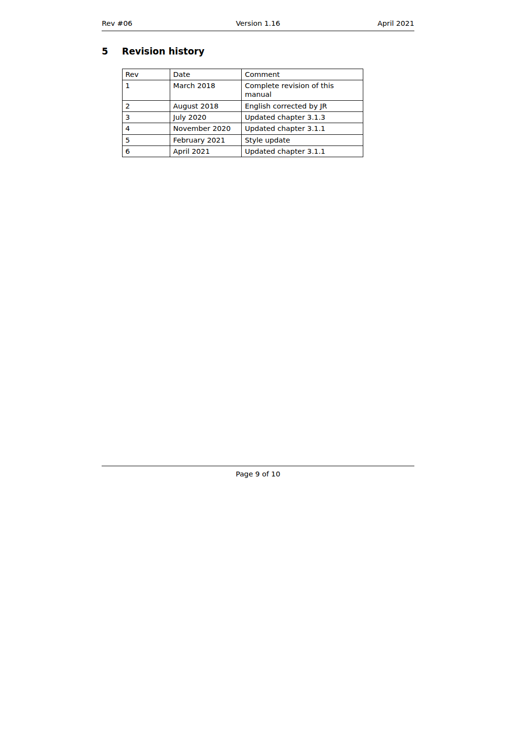Rev #06
Version 1.16
April 2021
5 Revision history
| Rev | Date | Comment |
| --- | --- | --- |
| 1 | March 2018 | Complete revision of this manual |
| 2 | August 2018 | English corrected by JR |
| 3 | July 2020 | Updated chapter 3.1.3 |
| 4 | November 2020 | Updated chapter 3.1.1 |
| 5 | February 2021 | Style update |
| 6 | April 2021 | Updated chapter 3.1.1 |
Page 9 of 10